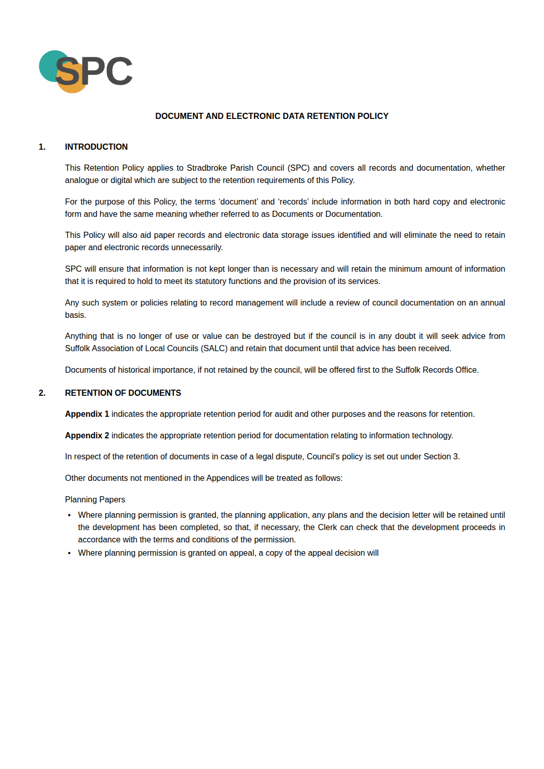SPC
DOCUMENT AND ELECTRONIC DATA RETENTION POLICY
1.
INTRODUCTION
This Retention Policy applies to Stradbroke Parish Council (SPC) and covers all records and documentation, whether analogue or digital which are subject to the retention requirements of this Policy.
For the purpose of this Policy, the terms ‘document’ and ‘records’ include information in both hard copy and electronic form and have the same meaning whether referred to as Documents or Documentation.
This Policy will also aid paper records and electronic data storage issues identified and will eliminate the need to retain paper and electronic records unnecessarily.
SPC will ensure that information is not kept longer than is necessary and will retain the minimum amount of information that it is required to hold to meet its statutory functions and the provision of its services.
Any such system or policies relating to record management will include a review of council documentation on an annual basis.
Anything that is no longer of use or value can be destroyed but if the council is in any doubt it will seek advice from Suffolk Association of Local Councils (SALC) and retain that document until that advice has been received.
Documents of historical importance, if not retained by the council, will be offered first to the Suffolk Records Office.
2.
RETENTION OF DOCUMENTS
Appendix 1 indicates the appropriate retention period for audit and other purposes and the reasons for retention.
Appendix 2 indicates the appropriate retention period for documentation relating to information technology.
In respect of the retention of documents in case of a legal dispute, Council's policy is set out under Section 3.
Other documents not mentioned in the Appendices will be treated as follows:
Planning Papers
Where planning permission is granted, the planning application, any plans and the decision letter will be retained until the development has been completed, so that, if necessary, the Clerk can check that the development proceeds in accordance with the terms and conditions of the permission.
Where planning permission is granted on appeal, a copy of the appeal decision will